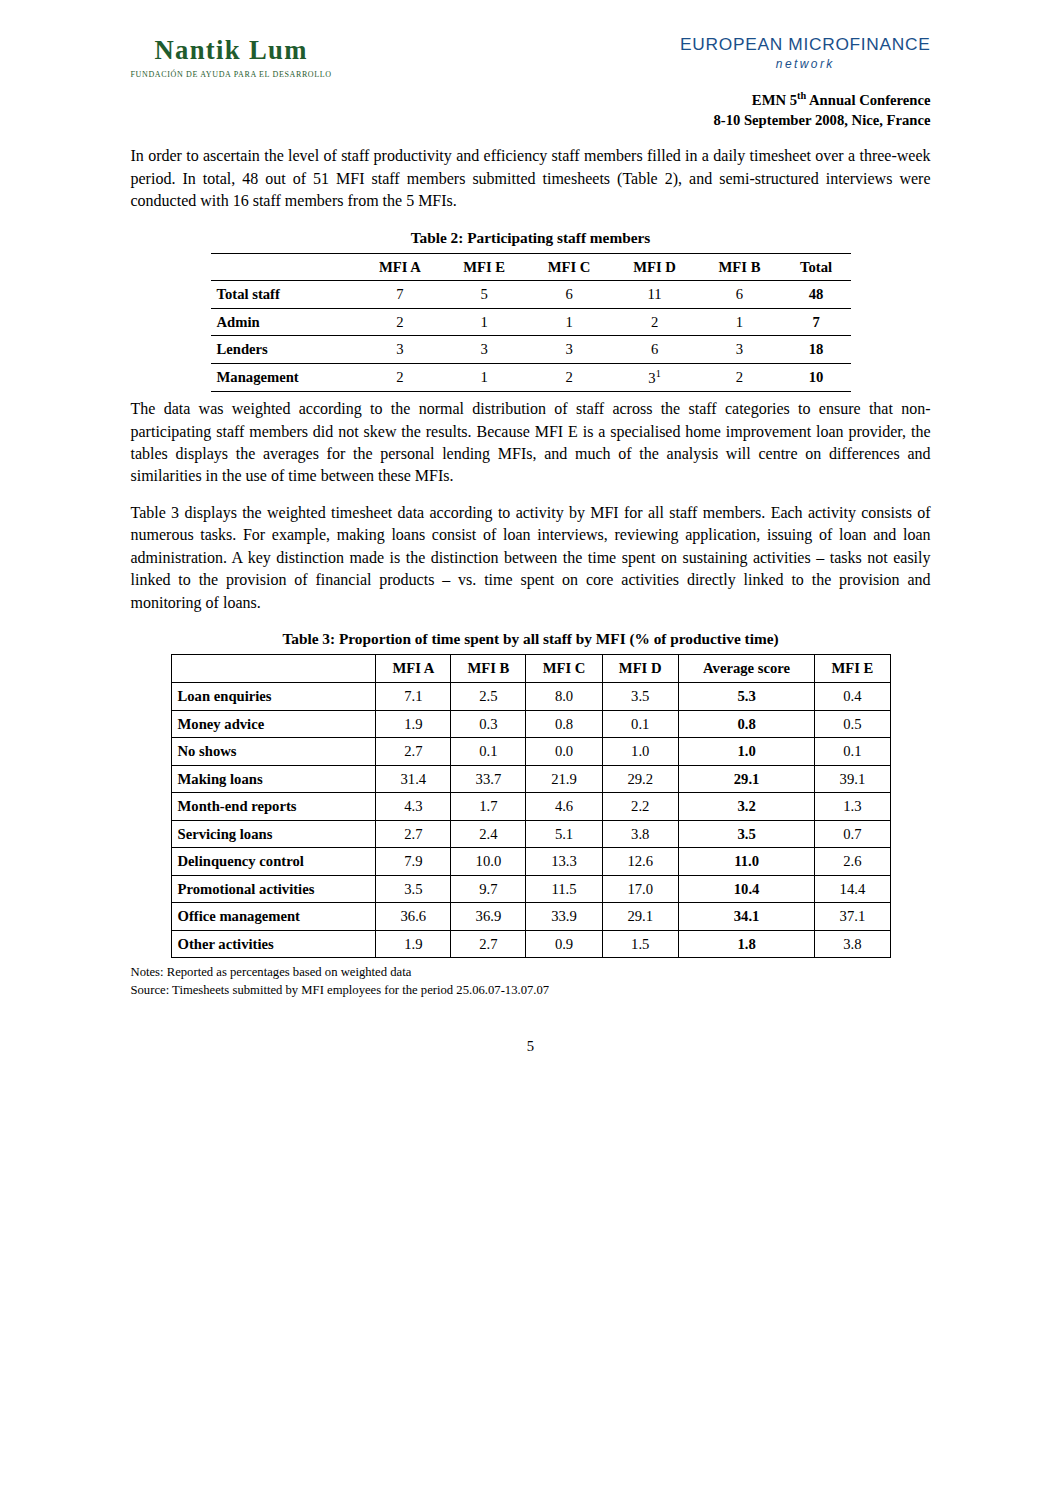Nantik Lum
Fundación de Ayuda para el Desarrollo
European Microfinance
network
EMN 5th Annual Conference
8-10 September 2008, Nice, France
In order to ascertain the level of staff productivity and efficiency staff members filled in a daily timesheet over a three-week period. In total, 48 out of 51 MFI staff members submitted timesheets (Table 2), and semi-structured interviews were conducted with 16 staff members from the 5 MFIs.
Table 2: Participating staff members
| | MFI A | MFI E | MFI C | MFI D | MFI B | Total |
| --- | --- | --- | --- | --- | --- | --- |
| Total staff | 7 | 5 | 6 | 11 | 6 | 48 |
| Admin | 2 | 1 | 1 | 2 | 1 | 7 |
| Lenders | 3 | 3 | 3 | 6 | 3 | 18 |
| Management | 2 | 1 | 2 | 3 1 | 2 | 10 |
The data was weighted according to the normal distribution of staff across the staff categories to ensure that non-participating staff members did not skew the results. Because MFI E is a specialised home improvement loan provider, the tables displays the averages for the personal lending MFIs, and much of the analysis will centre on differences and similarities in the use of time between these MFIs.
Table 3 displays the weighted timesheet data according to activity by MFI for all staff members. Each activity consists of numerous tasks. For example, making loans consist of loan interviews, reviewing application, issuing of loan and loan administration. A key distinction made is the distinction between the time spent on sustaining activities – tasks not easily linked to the provision of financial products – vs. time spent on core activities directly linked to the provision and monitoring of loans.
Table 3: Proportion of time spent by all staff by MFI (% of productive time)
| | MFI A | MFI B | MFI C | MFI D | Average score | MFI E |
| --- | --- | --- | --- | --- | --- | --- |
| Loan enquiries | 7.1 | 2.5 | 8.0 | 3.5 | 5.3 | 0.4 |
| Money advice | 1.9 | 0.3 | 0.8 | 0.1 | 0.8 | 0.5 |
| No shows | 2.7 | 0.1 | 0.0 | 1.0 | 1.0 | 0.1 |
| Making loans | 31.4 | 33.7 | 21.9 | 29.2 | 29.1 | 39.1 |
| Month-end reports | 4.3 | 1.7 | 4.6 | 2.2 | 3.2 | 1.3 |
| Servicing loans | 2.7 | 2.4 | 5.1 | 3.8 | 3.5 | 0.7 |
| Delinquency control | 7.9 | 10.0 | 13.3 | 12.6 | 11.0 | 2.6 |
| Promotional activities | 3.5 | 9.7 | 11.5 | 17.0 | 10.4 | 14.4 |
| Office management | 36.6 | 36.9 | 33.9 | 29.1 | 34.1 | 37.1 |
| Other activities | 1.9 | 2.7 | 0.9 | 1.5 | 1.8 | 3.8 |
Notes: Reported as percentages based on weighted data
Source: Timesheets submitted by MFI employees for the period 25.06.07-13.07.07
5